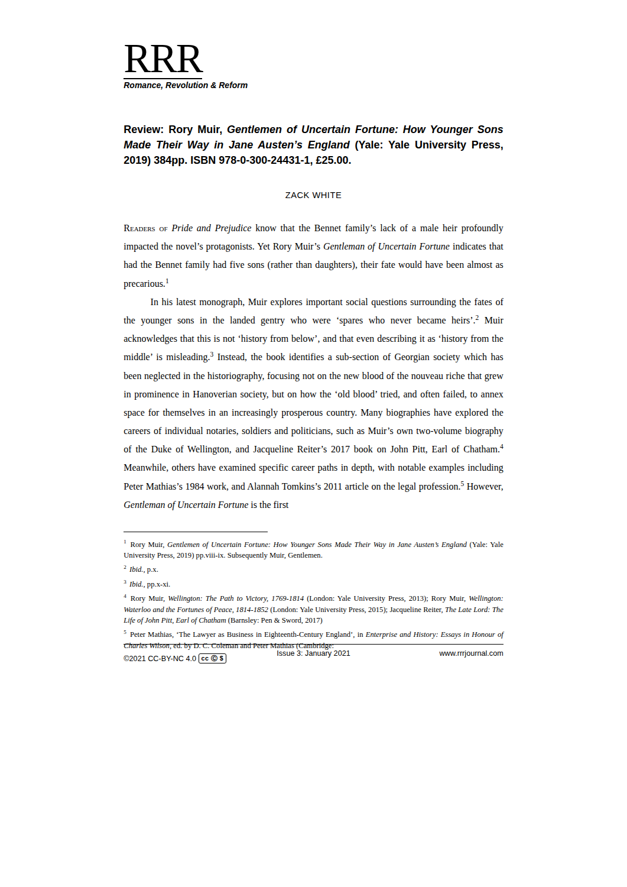RRR
Romance, Revolution & Reform
Review: Rory Muir, Gentlemen of Uncertain Fortune: How Younger Sons Made Their Way in Jane Austen’s England (Yale: Yale University Press, 2019) 384pp. ISBN 978-0-300-24431-1, £25.00.
ZACK WHITE
Readers of Pride and Prejudice know that the Bennet family’s lack of a male heir profoundly impacted the novel’s protagonists. Yet Rory Muir’s Gentleman of Uncertain Fortune indicates that had the Bennet family had five sons (rather than daughters), their fate would have been almost as precarious.1
In his latest monograph, Muir explores important social questions surrounding the fates of the younger sons in the landed gentry who were ‘spares who never became heirs’.2 Muir acknowledges that this is not ‘history from below’, and that even describing it as ‘history from the middle’ is misleading.3 Instead, the book identifies a sub-section of Georgian society which has been neglected in the historiography, focusing not on the new blood of the nouveau riche that grew in prominence in Hanoverian society, but on how the ‘old blood’ tried, and often failed, to annex space for themselves in an increasingly prosperous country. Many biographies have explored the careers of individual notaries, soldiers and politicians, such as Muir’s own two-volume biography of the Duke of Wellington, and Jacqueline Reiter’s 2017 book on John Pitt, Earl of Chatham.4 Meanwhile, others have examined specific career paths in depth, with notable examples including Peter Mathias’s 1984 work, and Alannah Tomkins’s 2011 article on the legal profession.5 However, Gentleman of Uncertain Fortune is the first
1 Rory Muir, Gentlemen of Uncertain Fortune: How Younger Sons Made Their Way in Jane Austen’s England (Yale: Yale University Press, 2019) pp.viii-ix. Subsequently Muir, Gentlemen.
2 Ibid., p.x.
3 Ibid., pp.x-xi.
4 Rory Muir, Wellington: The Path to Victory, 1769-1814 (London: Yale University Press, 2013); Rory Muir, Wellington: Waterloo and the Fortunes of Peace, 1814-1852 (London: Yale University Press, 2015); Jacqueline Reiter, The Late Lord: The Life of John Pitt, Earl of Chatham (Barnsley: Pen & Sword, 2017)
5 Peter Mathias, ‘The Lawyer as Business in Eighteenth-Century England’, in Enterprise and History: Essays in Honour of Charles Wilson, ed. by D. C. Coleman and Peter Mathias (Cambridge:
©2021 CC-BY-NC 4.0
cc Ⓒ $
Issue 3: January 2021
www.rrrjournal.com